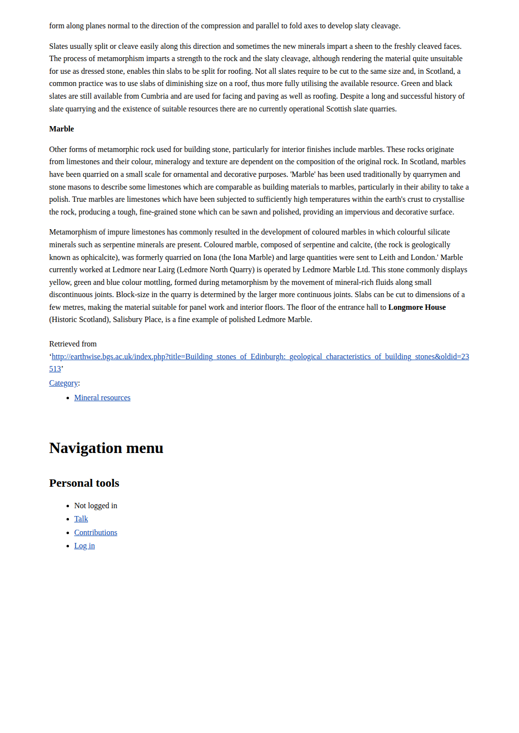form along planes normal to the direction of the compression and parallel to fold axes to develop slaty cleavage.
Slates usually split or cleave easily along this direction and sometimes the new minerals impart a sheen to the freshly cleaved faces. The process of metamorphism imparts a strength to the rock and the slaty cleavage, although rendering the material quite unsuitable for use as dressed stone, enables thin slabs to be split for roofing. Not all slates require to be cut to the same size and, in Scotland, a common practice was to use slabs of diminishing size on a roof, thus more fully utilising the available resource. Green and black slates are still available from Cumbria and are used for facing and paving as well as roofing. Despite a long and successful history of slate quarrying and the existence of suitable resources there are no currently operational Scottish slate quarries.
Marble
Other forms of metamorphic rock used for building stone, particularly for interior finishes include marbles. These rocks originate from limestones and their colour, mineralogy and texture are dependent on the composition of the original rock. In Scotland, marbles have been quarried on a small scale for ornamental and decorative purposes. 'Marble' has been used traditionally by quarrymen and stone masons to describe some limestones which are comparable as building materials to marbles, particularly in their ability to take a polish. True marbles are limestones which have been subjected to sufficiently high temperatures within the earth's crust to crystallise the rock, producing a tough, fine-grained stone which can be sawn and polished, providing an impervious and decorative surface.
Metamorphism of impure limestones has commonly resulted in the development of coloured marbles in which colourful silicate minerals such as serpentine minerals are present. Coloured marble, composed of serpentine and calcite, (the rock is geologically known as ophicalcite), was formerly quarried on Iona (the Iona Marble) and large quantities were sent to Leith and London.' Marble currently worked at Ledmore near Lairg (Ledmore North Quarry) is operated by Ledmore Marble Ltd. This stone commonly displays yellow, green and blue colour mottling, formed during metamorphism by the movement of mineral-rich fluids along small discontinuous joints. Block-size in the quarry is determined by the larger more continuous joints. Slabs can be cut to dimensions of a few metres, making the material suitable for panel work and interior floors. The floor of the entrance hall to Longmore House (Historic Scotland), Salisbury Place, is a fine example of polished Ledmore Marble.
Retrieved from
‘http://earthwise.bgs.ac.uk/index.php?title=Building_stones_of_Edinburgh:_geological_characteristics_of_building_stones&oldid=23513’
Category:
Mineral resources
Navigation menu
Personal tools
Not logged in
Talk
Contributions
Log in